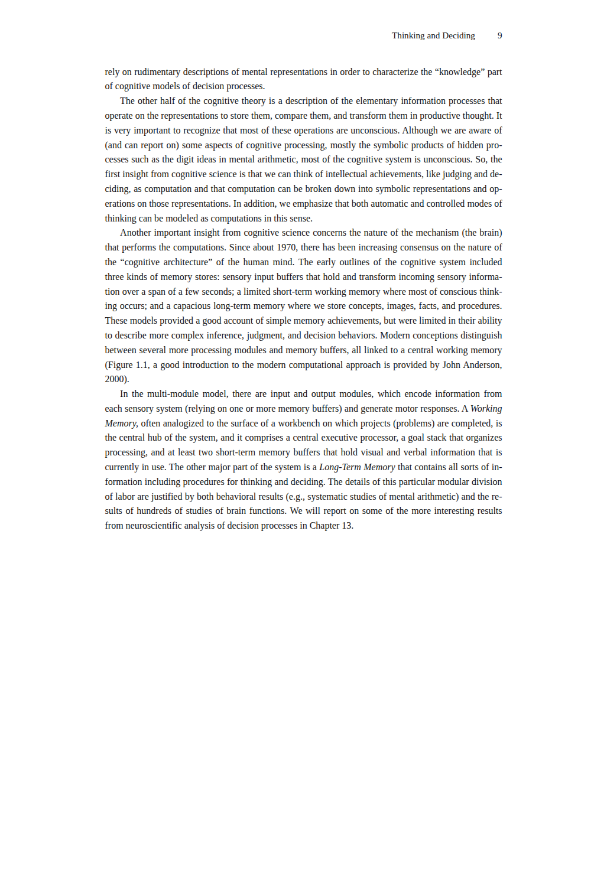Thinking and Deciding 9
rely on rudimentary descriptions of mental representations in order to characterize the “knowledge” part of cognitive models of decision processes.
The other half of the cognitive theory is a description of the elementary information processes that operate on the representations to store them, compare them, and transform them in productive thought. It is very important to recognize that most of these operations are unconscious. Although we are aware of (and can report on) some aspects of cognitive processing, mostly the symbolic products of hidden processes such as the digit ideas in mental arithmetic, most of the cognitive system is unconscious. So, the first insight from cognitive science is that we can think of intellectual achievements, like judging and deciding, as computation and that computation can be broken down into symbolic representations and operations on those representations. In addition, we emphasize that both automatic and controlled modes of thinking can be modeled as computations in this sense.
Another important insight from cognitive science concerns the nature of the mechanism (the brain) that performs the computations. Since about 1970, there has been increasing consensus on the nature of the “cognitive architecture” of the human mind. The early outlines of the cognitive system included three kinds of memory stores: sensory input buffers that hold and transform incoming sensory information over a span of a few seconds; a limited short-term working memory where most of conscious thinking occurs; and a capacious long-term memory where we store concepts, images, facts, and procedures. These models provided a good account of simple memory achievements, but were limited in their ability to describe more complex inference, judgment, and decision behaviors. Modern conceptions distinguish between several more processing modules and memory buffers, all linked to a central working memory (Figure 1.1, a good introduction to the modern computational approach is provided by John Anderson, 2000).
In the multi-module model, there are input and output modules, which encode information from each sensory system (relying on one or more memory buffers) and generate motor responses. A Working Memory, often analogized to the surface of a workbench on which projects (problems) are completed, is the central hub of the system, and it comprises a central executive processor, a goal stack that organizes processing, and at least two short-term memory buffers that hold visual and verbal information that is currently in use. The other major part of the system is a Long-Term Memory that contains all sorts of information including procedures for thinking and deciding. The details of this particular modular division of labor are justified by both behavioral results (e.g., systematic studies of mental arithmetic) and the results of hundreds of studies of brain functions. We will report on some of the more interesting results from neuroscientific analysis of decision processes in Chapter 13.